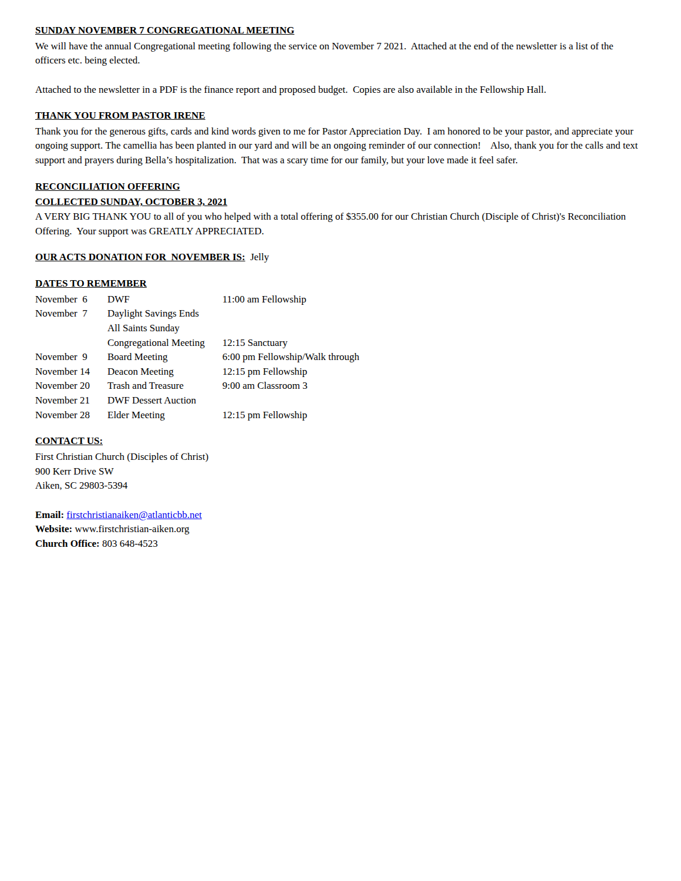Sunday November 7 Congregational Meeting
We will have the annual Congregational meeting following the service on November 7 2021. Attached at the end of the newsletter is a list of the officers etc. being elected.
Attached to the newsletter in a PDF is the finance report and proposed budget. Copies are also available in the Fellowship Hall.
Thank You From Pastor Irene
Thank you for the generous gifts, cards and kind words given to me for Pastor Appreciation Day. I am honored to be your pastor, and appreciate your ongoing support. The camellia has been planted in our yard and will be an ongoing reminder of our connection! Also, thank you for the calls and text support and prayers during Bella’s hospitalization. That was a scary time for our family, but your love made it feel safer.
Reconciliation Offering
Collected Sunday, October 3, 2021
A VERY BIG THANK YOU to all of you who helped with a total offering of $355.00 for our Christian Church (Disciple of Christ)'s Reconciliation Offering. Your support was GREATLY APPRECIATED.
Our ACTS Donation For November Is: Jelly
Dates To Remember
| November 6 | DWF | 11:00 am Fellowship |
| November 7 | Daylight Savings Ends | |
| | All Saints Sunday | |
| | Congregational Meeting | 12:15 Sanctuary |
| November 9 | Board Meeting | 6:00 pm Fellowship/Walk through |
| November 14 | Deacon Meeting | 12:15 pm Fellowship |
| November 20 | Trash and Treasure | 9:00 am Classroom 3 |
| November 21 | DWF Dessert Auction | |
| November 28 | Elder Meeting | 12:15 pm Fellowship |
Contact Us:
First Christian Church (Disciples of Christ)
900 Kerr Drive SW
Aiken, SC 29803-5394
Email: firstchristianaiken@atlanticbb.net
Website: www.firstchristian-aiken.org
Church Office: 803 648-4523